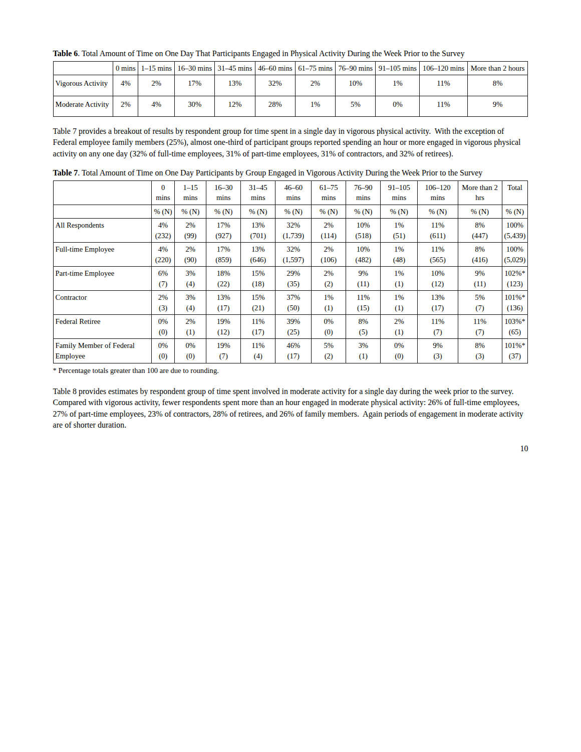Table 6 . Total Amount of Time on One Day That Participants Engaged in Physical Activity During the Week Prior to the Survey
| | 0 mins | 1–15 mins | 16–30 mins | 31–45 mins | 46–60 mins | 61–75 mins | 76–90 mins | 91–105 mins | 106–120 mins | More than 2 hours |
| --- | --- | --- | --- | --- | --- | --- | --- | --- | --- | --- |
| Vigorous Activity | 4% | 2% | 17% | 13% | 32% | 2% | 10% | 1% | 11% | 8% |
| Moderate Activity | 2% | 4% | 30% | 12% | 28% | 1% | 5% | 0% | 11% | 9% |
Table 7 provides a breakout of results by respondent group for time spent in a single day in vigorous physical activity. With the exception of Federal employee family members (25%), almost one-third of participant groups reported spending an hour or more engaged in vigorous physical activity on any one day (32% of full-time employees, 31% of part-time employees, 31% of contractors, and 32% of retirees).
Table 7 . Total Amount of Time on One Day Participants by Group Engaged in Vigorous Activity During the Week Prior to the Survey
| | 0 mins | 1–15 mins | 16–30 mins | 31–45 mins | 46–60 mins | 61–75 mins | 76–90 mins | 91–105 mins | 106–120 mins | More than 2 hrs | Total |
| --- | --- | --- | --- | --- | --- | --- | --- | --- | --- | --- | --- |
| | % (N) | % (N) | % (N) | % (N) | % (N) | % (N) | % (N) | % (N) | % (N) | % (N) | % (N) |
| All Respondents | 4% (232) | 2% (99) | 17% (927) | 13% (701) | 32% (1,739) | 2% (114) | 10% (518) | 1% (51) | 11% (611) | 8% (447) | 100% (5,439) |
| Full-time Employee | 4% (220) | 2% (90) | 17% (859) | 13% (646) | 32% (1,597) | 2% (106) | 10% (482) | 1% (48) | 11% (565) | 8% (416) | 100% (5,029) |
| Part-time Employee | 6% (7) | 3% (4) | 18% (22) | 15% (18) | 29% (35) | 2% (2) | 9% (11) | 1% (1) | 10% (12) | 9% (11) | 102%* (123) |
| Contractor | 2% (3) | 3% (4) | 13% (17) | 15% (21) | 37% (50) | 1% (1) | 11% (15) | 1% (1) | 13% (17) | 5% (7) | 101%* (136) |
| Federal Retiree | 0% (0) | 2% (1) | 19% (12) | 11% (17) | 39% (25) | 0% (0) | 8% (5) | 2% (1) | 11% (7) | 11% (7) | 103%* (65) |
| Family Member of Federal Employee | 0% (0) | 0% (0) | 19% (7) | 11% (4) | 46% (17) | 5% (2) | 3% (1) | 0% (0) | 9% (3) | 8% (3) | 101%* (37) |
* Percentage totals greater than 100 are due to rounding.
Table 8 provides estimates by respondent group of time spent involved in moderate activity for a single day during the week prior to the survey. Compared with vigorous activity, fewer respondents spent more than an hour engaged in moderate physical activity: 26% of full-time employees, 27% of part-time employees, 23% of contractors, 28% of retirees, and 26% of family members. Again periods of engagement in moderate activity are of shorter duration.
10